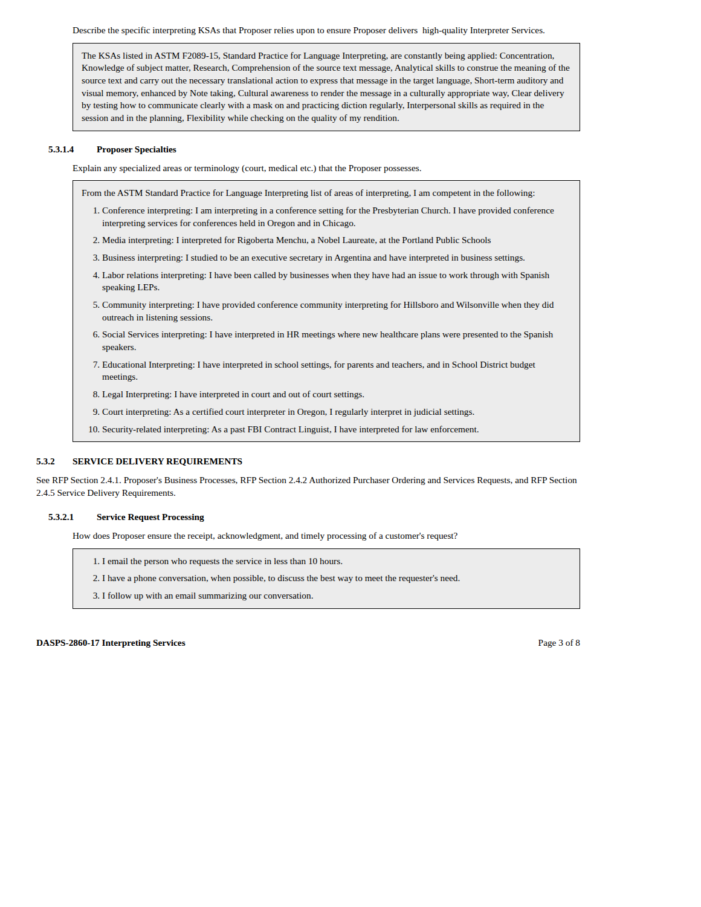Describe the specific interpreting KSAs that Proposer relies upon to ensure Proposer delivers high-quality Interpreter Services.
The KSAs listed in ASTM F2089-15, Standard Practice for Language Interpreting, are constantly being applied: Concentration, Knowledge of subject matter, Research, Comprehension of the source text message, Analytical skills to construe the meaning of the source text and carry out the necessary translational action to express that message in the target language, Short-term auditory and visual memory, enhanced by Note taking, Cultural awareness to render the message in a culturally appropriate way, Clear delivery by testing how to communicate clearly with a mask on and practicing diction regularly, Interpersonal skills as required in the session and in the planning, Flexibility while checking on the quality of my rendition.
5.3.1.4 Proposer Specialties
Explain any specialized areas or terminology (court, medical etc.) that the Proposer possesses.
From the ASTM Standard Practice for Language Interpreting list of areas of interpreting, I am competent in the following:
Conference interpreting: I am interpreting in a conference setting for the Presbyterian Church. I have provided conference interpreting services for conferences held in Oregon and in Chicago.
Media interpreting: I interpreted for Rigoberta Menchu, a Nobel Laureate, at the Portland Public Schools
Business interpreting: I studied to be an executive secretary in Argentina and have interpreted in business settings.
Labor relations interpreting: I have been called by businesses when they have had an issue to work through with Spanish speaking LEPs.
Community interpreting: I have provided conference community interpreting for Hillsboro and Wilsonville when they did outreach in listening sessions.
Social Services interpreting: I have interpreted in HR meetings where new healthcare plans were presented to the Spanish speakers.
Educational Interpreting: I have interpreted in school settings, for parents and teachers, and in School District budget meetings.
Legal Interpreting: I have interpreted in court and out of court settings.
Court interpreting: As a certified court interpreter in Oregon, I regularly interpret in judicial settings.
Security-related interpreting: As a past FBI Contract Linguist, I have interpreted for law enforcement.
5.3.2 SERVICE DELIVERY REQUIREMENTS
See RFP Section 2.4.1. Proposer's Business Processes, RFP Section 2.4.2 Authorized Purchaser Ordering and Services Requests, and RFP Section 2.4.5 Service Delivery Requirements.
5.3.2.1 Service Request Processing
How does Proposer ensure the receipt, acknowledgment, and timely processing of a customer's request?
I email the person who requests the service in less than 10 hours.
I have a phone conversation, when possible, to discuss the best way to meet the requester's need.
I follow up with an email summarizing our conversation.
DASPS-2860-17 Interpreting Services Page 3 of 8